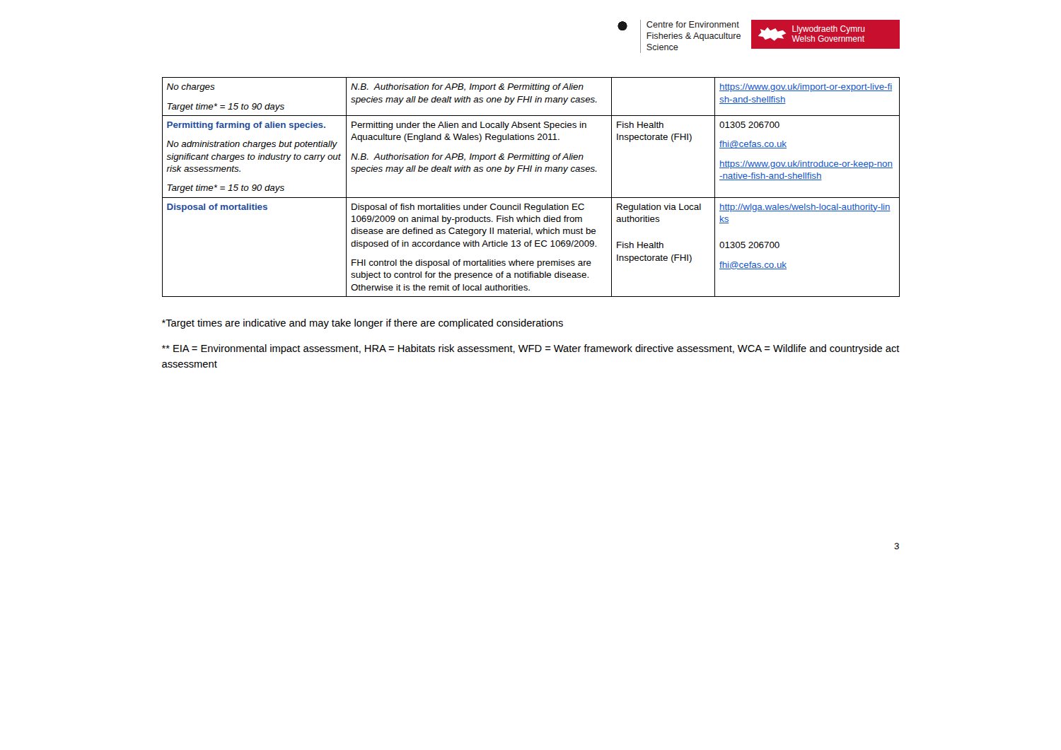Centre for Environment Fisheries & Aquaculture Science
Llywodraeth Cymru Welsh Government
| No charges Target time* = 15 to 90 days | N.B. Authorisation for APB, Import & Permitting of Alien species may all be dealt with as one by FHI in many cases. | | https://www.gov.uk/import-or-export-live-fish-and-shellfish |
| Permitting farming of alien species. No administration charges but potentially significant charges to industry to carry out risk assessments. Target time* = 15 to 90 days | Permitting under the Alien and Locally Absent Species in Aquaculture (England & Wales) Regulations 2011. N.B. Authorisation for APB, Import & Permitting of Alien species may all be dealt with as one by FHI in many cases. | Fish Health Inspectorate (FHI) | 01305 206700 fhi@cefas.co.uk https://www.gov.uk/introduce-or-keep-non-native-fish-and-shellfish |
| Disposal of mortalities | Disposal of fish mortalities under Council Regulation EC 1069/2009 on animal by-products. Fish which died from disease are defined as Category II material, which must be disposed of in accordance with Article 13 of EC 1069/2009. FHI control the disposal of mortalities where premises are subject to control for the presence of a notifiable disease. Otherwise it is the remit of local authorities. | Regulation via Local authorities Fish Health Inspectorate (FHI) | http://wlga.wales/welsh-local-authority-links 01305 206700 fhi@cefas.co.uk |
*Target times are indicative and may take longer if there are complicated considerations
** EIA = Environmental impact assessment, HRA = Habitats risk assessment, WFD = Water framework directive assessment, WCA = Wildlife and countryside act assessment
3